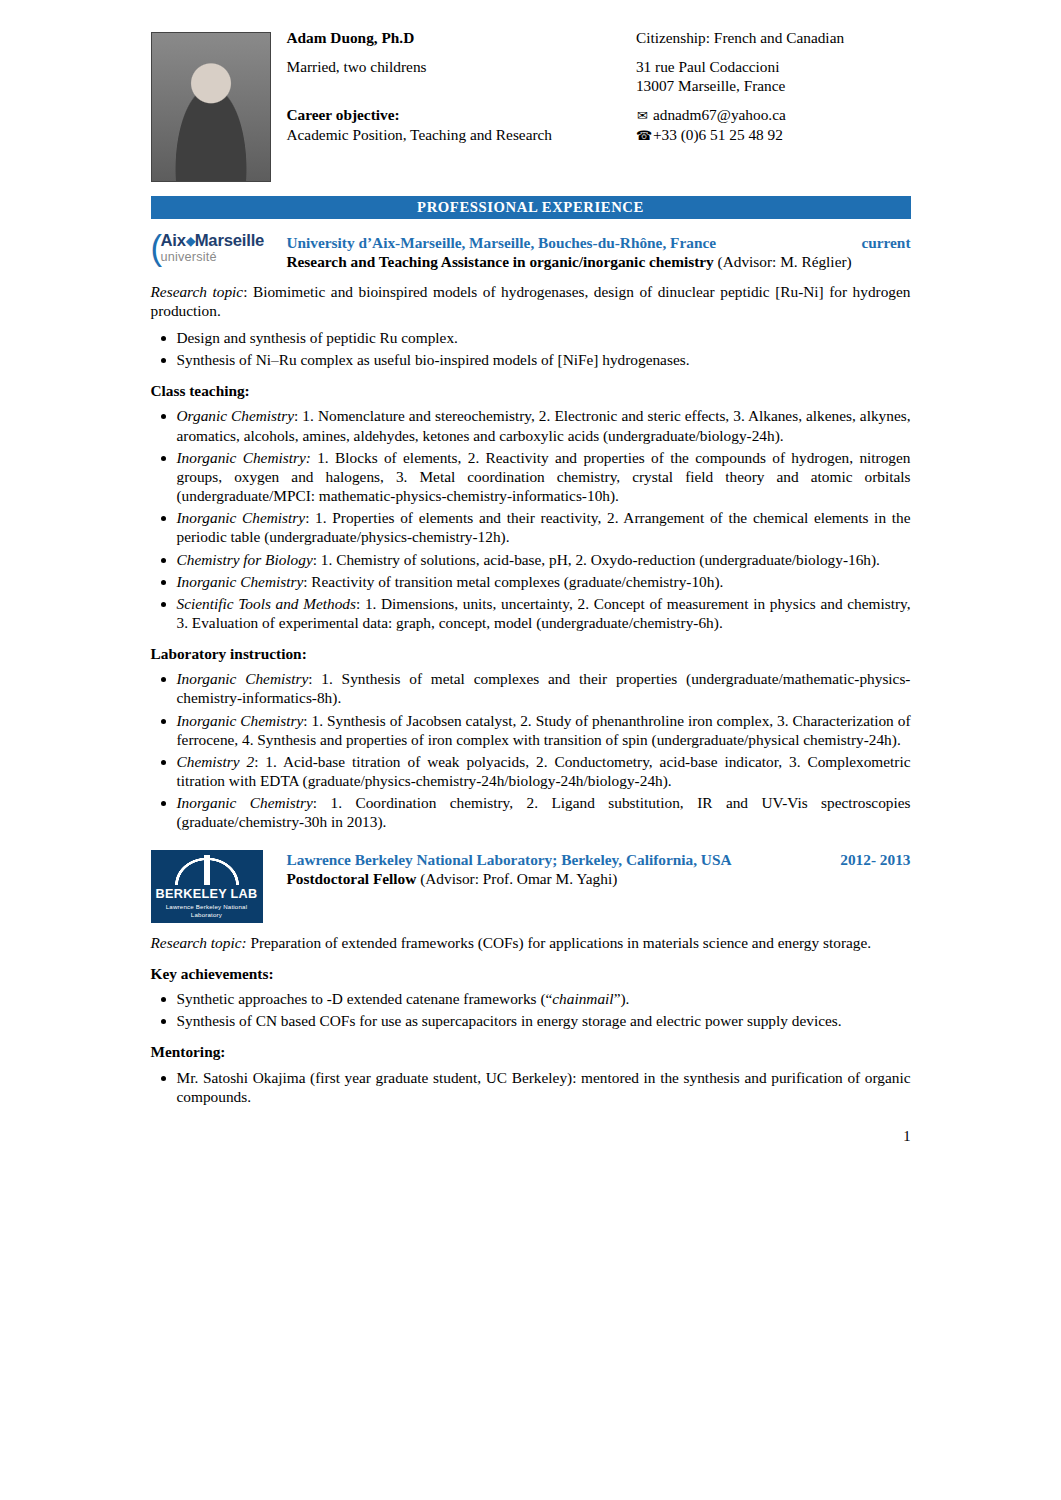| Adam Duong, Ph.D | Citizenship: French and Canadian |
| Married, two childrens | 31 rue Paul Codaccioni 13007 Marseille, France |
| Career objective: Academic Position, Teaching and Research | adnadm67@yahoo.ca +33 (0)6 51 25 48 92 |
PROFESSIONAL EXPERIENCE
( Aix◆Marseille université
University d’Aix-Marseille, Marseille, Bouches-du-Rhône, France
current
Research and Teaching Assistance in organic/inorganic chemistry (Advisor: M. Réglier)
Research topic: Biomimetic and bioinspired models of hydrogenases, design of dinuclear peptidic [Ru-Ni] for hydrogen production.
Design and synthesis of peptidic Ru complex.
Synthesis of Ni–Ru complex as useful bio-inspired models of [NiFe] hydrogenases.
Class teaching:
Organic Chemistry: 1. Nomenclature and stereochemistry, 2. Electronic and steric effects, 3. Alkanes, alkenes, alkynes, aromatics, alcohols, amines, aldehydes, ketones and carboxylic acids (undergraduate/biology-24h).
Inorganic Chemistry: 1. Blocks of elements, 2. Reactivity and properties of the compounds of hydrogen, nitrogen groups, oxygen and halogens, 3. Metal coordination chemistry, crystal field theory and atomic orbitals (undergraduate/MPCI: mathematic-physics-chemistry-informatics-10h).
Inorganic Chemistry: 1. Properties of elements and their reactivity, 2. Arrangement of the chemical elements in the periodic table (undergraduate/physics-chemistry-12h).
Chemistry for Biology: 1. Chemistry of solutions, acid-base, pH, 2. Oxydo-reduction (undergraduate/biology-16h).
Inorganic Chemistry: Reactivity of transition metal complexes (graduate/chemistry-10h).
Scientific Tools and Methods: 1. Dimensions, units, uncertainty, 2. Concept of measurement in physics and chemistry, 3. Evaluation of experimental data: graph, concept, model (undergraduate/chemistry-6h).
Laboratory instruction:
Inorganic Chemistry: 1. Synthesis of metal complexes and their properties (undergraduate/mathematic-physics-chemistry-informatics-8h).
Inorganic Chemistry: 1. Synthesis of Jacobsen catalyst, 2. Study of phenanthroline iron complex, 3. Characterization of ferrocene, 4. Synthesis and properties of iron complex with transition of spin (undergraduate/physical chemistry-24h).
Chemistry 2: 1. Acid-base titration of weak polyacids, 2. Conductometry, acid-base indicator, 3. Complexometric titration with EDTA (graduate/physics-chemistry-24h/biology-24h/biology-24h).
Inorganic Chemistry: 1. Coordination chemistry, 2. Ligand substitution, IR and UV-Vis spectroscopies (graduate/chemistry-30h in 2013).
BERKELEY LAB Lawrence Berkeley National Laboratory
Lawrence Berkeley National Laboratory; Berkeley, California, USA
2012- 2013
Postdoctoral Fellow (Advisor: Prof. Omar M. Yaghi)
Research topic: Preparation of extended frameworks (COFs) for applications in materials science and energy storage.
Key achievements:
Synthetic approaches to -D extended catenane frameworks (“chainmail”).
Synthesis of CN based COFs for use as supercapacitors in energy storage and electric power supply devices.
Mentoring:
Mr. Satoshi Okajima (first year graduate student, UC Berkeley): mentored in the synthesis and purification of organic compounds.
1